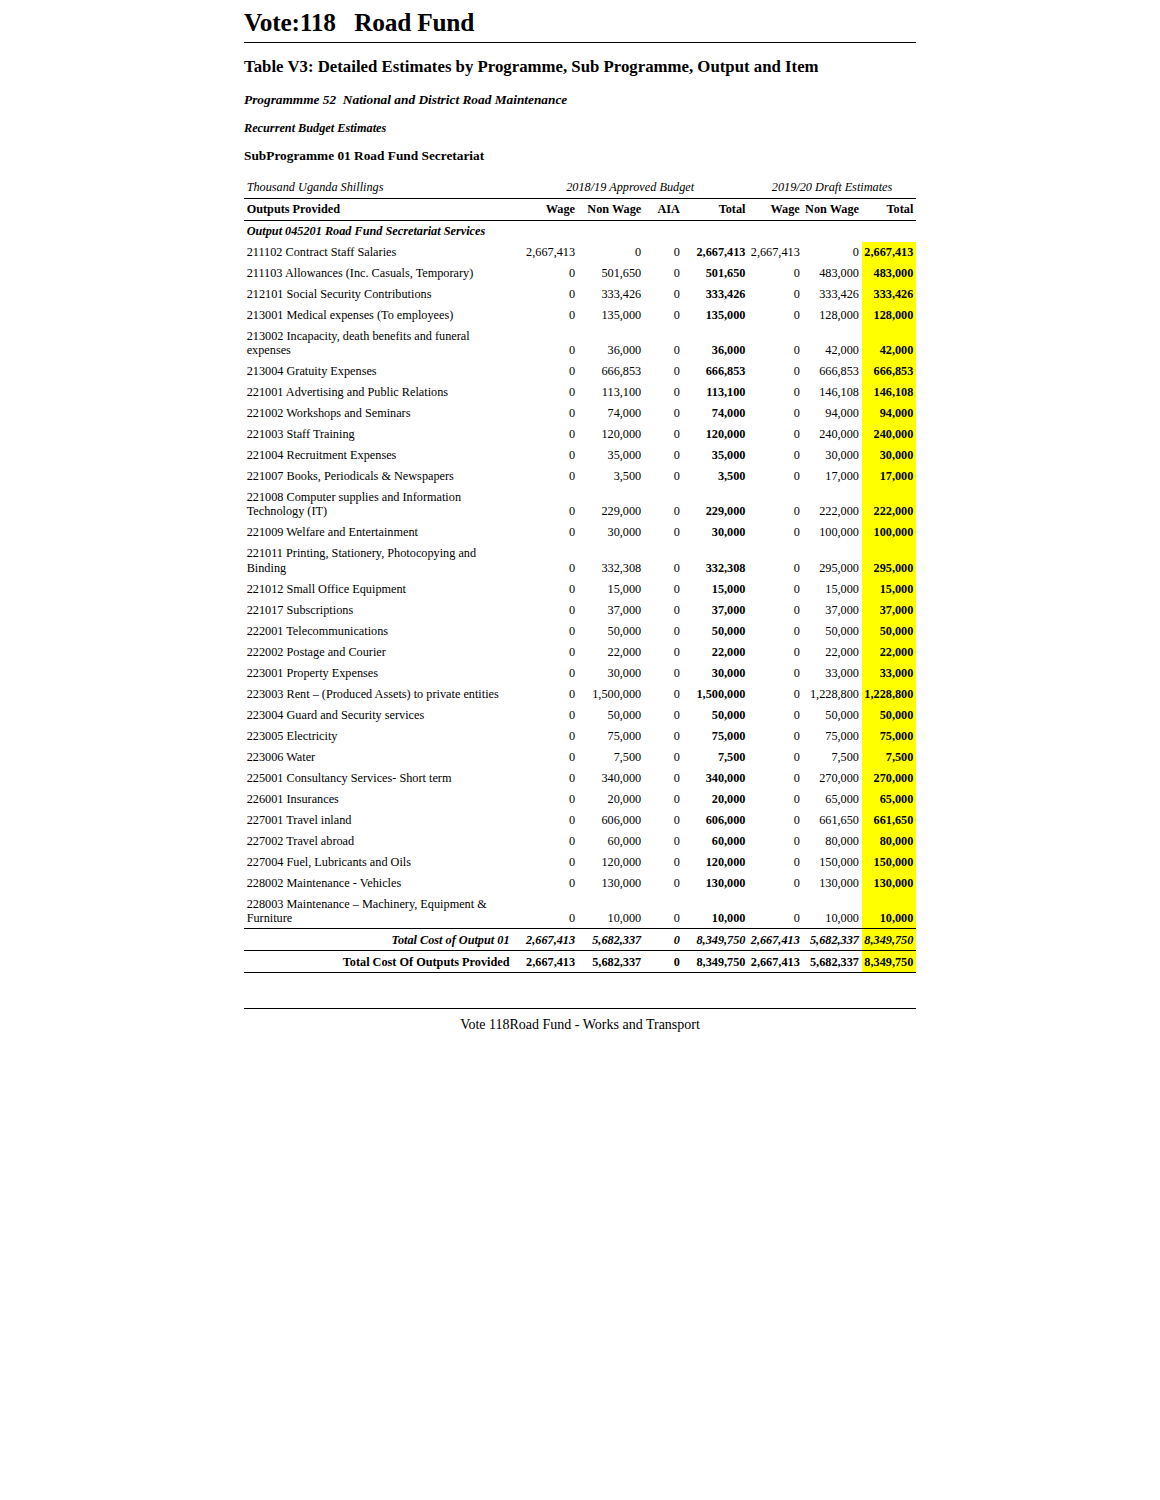Vote:118 Road Fund
Table V3: Detailed Estimates by Programme, Sub Programme, Output and Item
Programmme 52 National and District Road Maintenance
Recurrent Budget Estimates
SubProgramme 01 Road Fund Secretariat
| Thousand Uganda Shillings | 2018/19 Approved Budget | 2019/20 Draft Estimates |
| --- | --- | --- |
| Outputs Provided | Wage | Non Wage | AIA | Total | Wage | Non Wage | Total |
| Output 045201 Road Fund Secretariat Services |
| 211102 Contract Staff Salaries | 2,667,413 | 0 | 0 | 2,667,413 | 2,667,413 | 0 | 2,667,413 |
| 211103 Allowances (Inc. Casuals, Temporary) | 0 | 501,650 | 0 | 501,650 | 0 | 483,000 | 483,000 |
| 212101 Social Security Contributions | 0 | 333,426 | 0 | 333,426 | 0 | 333,426 | 333,426 |
| 213001 Medical expenses (To employees) | 0 | 135,000 | 0 | 135,000 | 0 | 128,000 | 128,000 |
| 213002 Incapacity, death benefits and funeral expenses | 0 | 36,000 | 0 | 36,000 | 0 | 42,000 | 42,000 |
| 213004 Gratuity Expenses | 0 | 666,853 | 0 | 666,853 | 0 | 666,853 | 666,853 |
| 221001 Advertising and Public Relations | 0 | 113,100 | 0 | 113,100 | 0 | 146,108 | 146,108 |
| 221002 Workshops and Seminars | 0 | 74,000 | 0 | 74,000 | 0 | 94,000 | 94,000 |
| 221003 Staff Training | 0 | 120,000 | 0 | 120,000 | 0 | 240,000 | 240,000 |
| 221004 Recruitment Expenses | 0 | 35,000 | 0 | 35,000 | 0 | 30,000 | 30,000 |
| 221007 Books, Periodicals & Newspapers | 0 | 3,500 | 0 | 3,500 | 0 | 17,000 | 17,000 |
| 221008 Computer supplies and Information Technology (IT) | 0 | 229,000 | 0 | 229,000 | 0 | 222,000 | 222,000 |
| 221009 Welfare and Entertainment | 0 | 30,000 | 0 | 30,000 | 0 | 100,000 | 100,000 |
| 221011 Printing, Stationery, Photocopying and Binding | 0 | 332,308 | 0 | 332,308 | 0 | 295,000 | 295,000 |
| 221012 Small Office Equipment | 0 | 15,000 | 0 | 15,000 | 0 | 15,000 | 15,000 |
| 221017 Subscriptions | 0 | 37,000 | 0 | 37,000 | 0 | 37,000 | 37,000 |
| 222001 Telecommunications | 0 | 50,000 | 0 | 50,000 | 0 | 50,000 | 50,000 |
| 222002 Postage and Courier | 0 | 22,000 | 0 | 22,000 | 0 | 22,000 | 22,000 |
| 223001 Property Expenses | 0 | 30,000 | 0 | 30,000 | 0 | 33,000 | 33,000 |
| 223003 Rent – (Produced Assets) to private entities | 0 | 1,500,000 | 0 | 1,500,000 | 0 | 1,228,800 | 1,228,800 |
| 223004 Guard and Security services | 0 | 50,000 | 0 | 50,000 | 0 | 50,000 | 50,000 |
| 223005 Electricity | 0 | 75,000 | 0 | 75,000 | 0 | 75,000 | 75,000 |
| 223006 Water | 0 | 7,500 | 0 | 7,500 | 0 | 7,500 | 7,500 |
| 225001 Consultancy Services- Short term | 0 | 340,000 | 0 | 340,000 | 0 | 270,000 | 270,000 |
| 226001 Insurances | 0 | 20,000 | 0 | 20,000 | 0 | 65,000 | 65,000 |
| 227001 Travel inland | 0 | 606,000 | 0 | 606,000 | 0 | 661,650 | 661,650 |
| 227002 Travel abroad | 0 | 60,000 | 0 | 60,000 | 0 | 80,000 | 80,000 |
| 227004 Fuel, Lubricants and Oils | 0 | 120,000 | 0 | 120,000 | 0 | 150,000 | 150,000 |
| 228002 Maintenance - Vehicles | 0 | 130,000 | 0 | 130,000 | 0 | 130,000 | 130,000 |
| 228003 Maintenance – Machinery, Equipment & Furniture | 0 | 10,000 | 0 | 10,000 | 0 | 10,000 | 10,000 |
| Total Cost of Output 01 | 2,667,413 | 5,682,337 | 0 | 8,349,750 | 2,667,413 | 5,682,337 | 8,349,750 |
| Total Cost Of Outputs Provided | 2,667,413 | 5,682,337 | 0 | 8,349,750 | 2,667,413 | 5,682,337 | 8,349,750 |
Vote 118Road Fund - Works and Transport